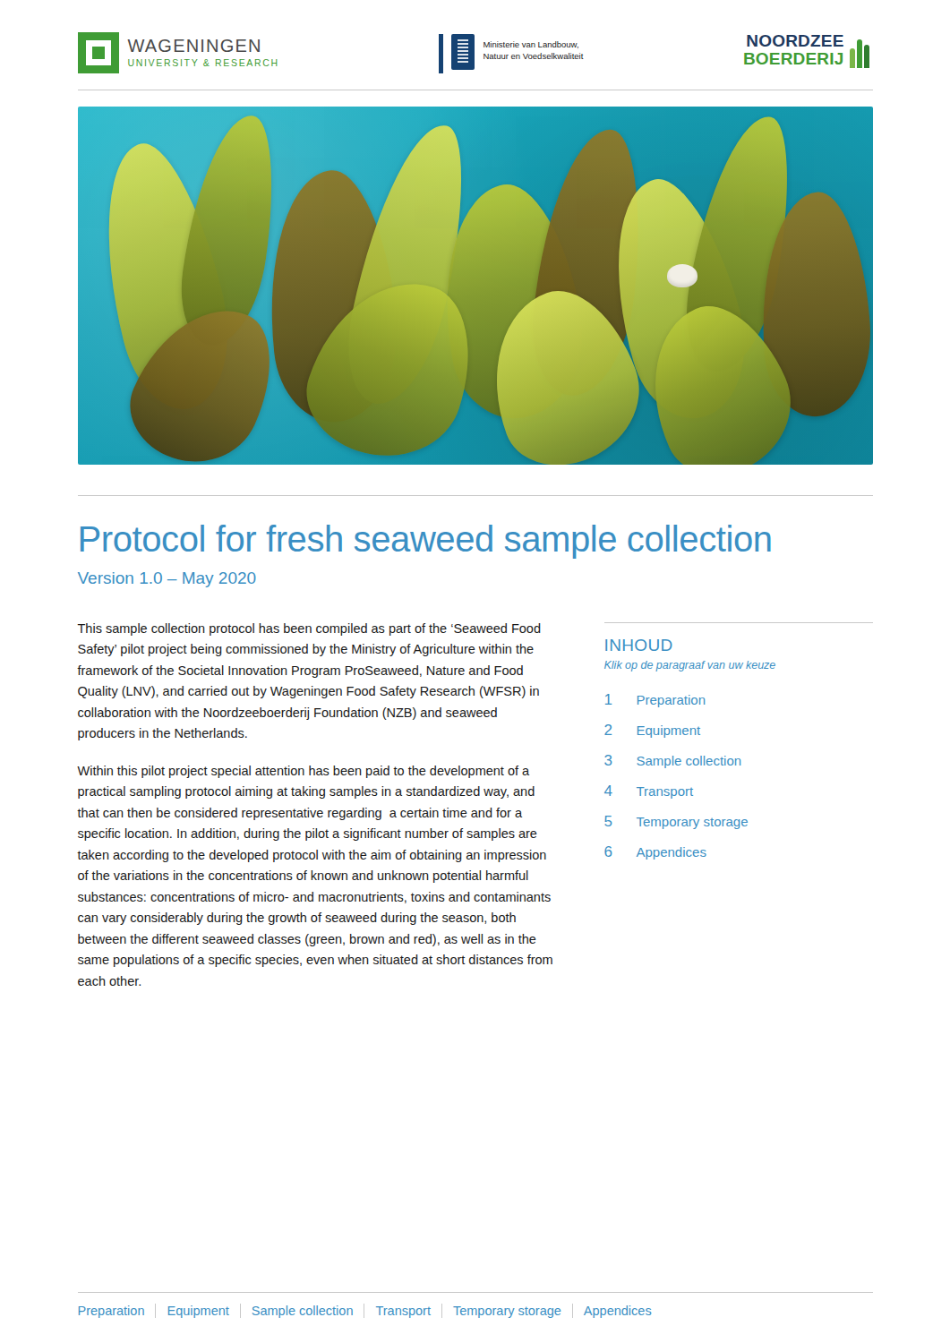WAGENINGEN UNIVERSITY & RESEARCH
Ministerie van Landbouw,
Natuur en Voedselkwaliteit
NOORDZEE BOERDERIJ
Protocol for fresh seaweed sample collection
Version 1.0 – May 2020
This sample collection protocol has been compiled as part of the ‘Seaweed Food Safety’ pilot project being commissioned by the Ministry of Agriculture within the framework of the Societal Innovation Program ProSeaweed, Nature and Food Quality (LNV), and carried out by Wageningen Food Safety Research (WFSR) in collaboration with the Noordzeeboerderij Foundation (NZB) and seaweed producers in the Netherlands.
Within this pilot project special attention has been paid to the development of a practical sampling protocol aiming at taking samples in a standardized way, and that can then be considered representative regarding a certain time and for a specific location. In addition, during the pilot a significant number of samples are taken according to the developed protocol with the aim of obtaining an impression of the variations in the concentrations of known and unknown potential harmful substances: concentrations of micro- and macronutrients, toxins and contaminants can vary considerably during the growth of seaweed during the season, both between the different seaweed classes (green, brown and red), as well as in the same populations of a specific species, even when situated at short distances from each other.
INHOUD
Klik op de paragraaf van uw keuze
1 Preparation
2 Equipment
3 Sample collection
4 Transport
5 Temporary storage
6 Appendices
Preparation Equipment Sample collection Transport Temporary storage Appendices